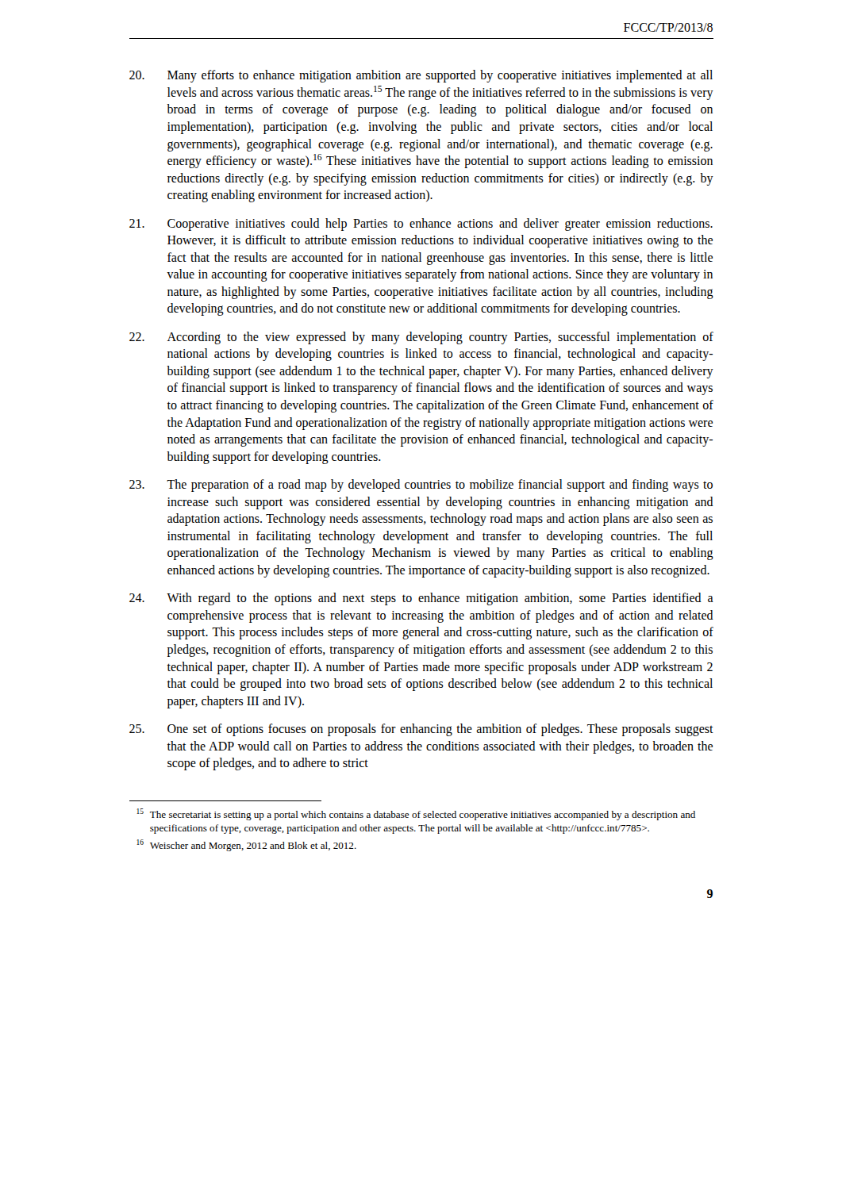FCCC/TP/2013/8
20.
Many efforts to enhance mitigation ambition are supported by cooperative initiatives implemented at all levels and across various thematic areas.15 The range of the initiatives referred to in the submissions is very broad in terms of coverage of purpose (e.g. leading to political dialogue and/or focused on implementation), participation (e.g. involving the public and private sectors, cities and/or local governments), geographical coverage (e.g. regional and/or international), and thematic coverage (e.g. energy efficiency or waste).16 These initiatives have the potential to support actions leading to emission reductions directly (e.g. by specifying emission reduction commitments for cities) or indirectly (e.g. by creating enabling environment for increased action).
21.
Cooperative initiatives could help Parties to enhance actions and deliver greater emission reductions. However, it is difficult to attribute emission reductions to individual cooperative initiatives owing to the fact that the results are accounted for in national greenhouse gas inventories. In this sense, there is little value in accounting for cooperative initiatives separately from national actions. Since they are voluntary in nature, as highlighted by some Parties, cooperative initiatives facilitate action by all countries, including developing countries, and do not constitute new or additional commitments for developing countries.
22.
According to the view expressed by many developing country Parties, successful implementation of national actions by developing countries is linked to access to financial, technological and capacity-building support (see addendum 1 to the technical paper, chapter V). For many Parties, enhanced delivery of financial support is linked to transparency of financial flows and the identification of sources and ways to attract financing to developing countries. The capitalization of the Green Climate Fund, enhancement of the Adaptation Fund and operationalization of the registry of nationally appropriate mitigation actions were noted as arrangements that can facilitate the provision of enhanced financial, technological and capacity-building support for developing countries.
23.
The preparation of a road map by developed countries to mobilize financial support and finding ways to increase such support was considered essential by developing countries in enhancing mitigation and adaptation actions. Technology needs assessments, technology road maps and action plans are also seen as instrumental in facilitating technology development and transfer to developing countries. The full operationalization of the Technology Mechanism is viewed by many Parties as critical to enabling enhanced actions by developing countries. The importance of capacity-building support is also recognized.
24.
With regard to the options and next steps to enhance mitigation ambition, some Parties identified a comprehensive process that is relevant to increasing the ambition of pledges and of action and related support. This process includes steps of more general and cross-cutting nature, such as the clarification of pledges, recognition of efforts, transparency of mitigation efforts and assessment (see addendum 2 to this technical paper, chapter II). A number of Parties made more specific proposals under ADP workstream 2 that could be grouped into two broad sets of options described below (see addendum 2 to this technical paper, chapters III and IV).
25.
One set of options focuses on proposals for enhancing the ambition of pledges. These proposals suggest that the ADP would call on Parties to address the conditions associated with their pledges, to broaden the scope of pledges, and to adhere to strict
15 The secretariat is setting up a portal which contains a database of selected cooperative initiatives accompanied by a description and specifications of type, coverage, participation and other aspects. The portal will be available at <http://unfccc.int/7785>.
16 Weischer and Morgen, 2012 and Blok et al, 2012.
9